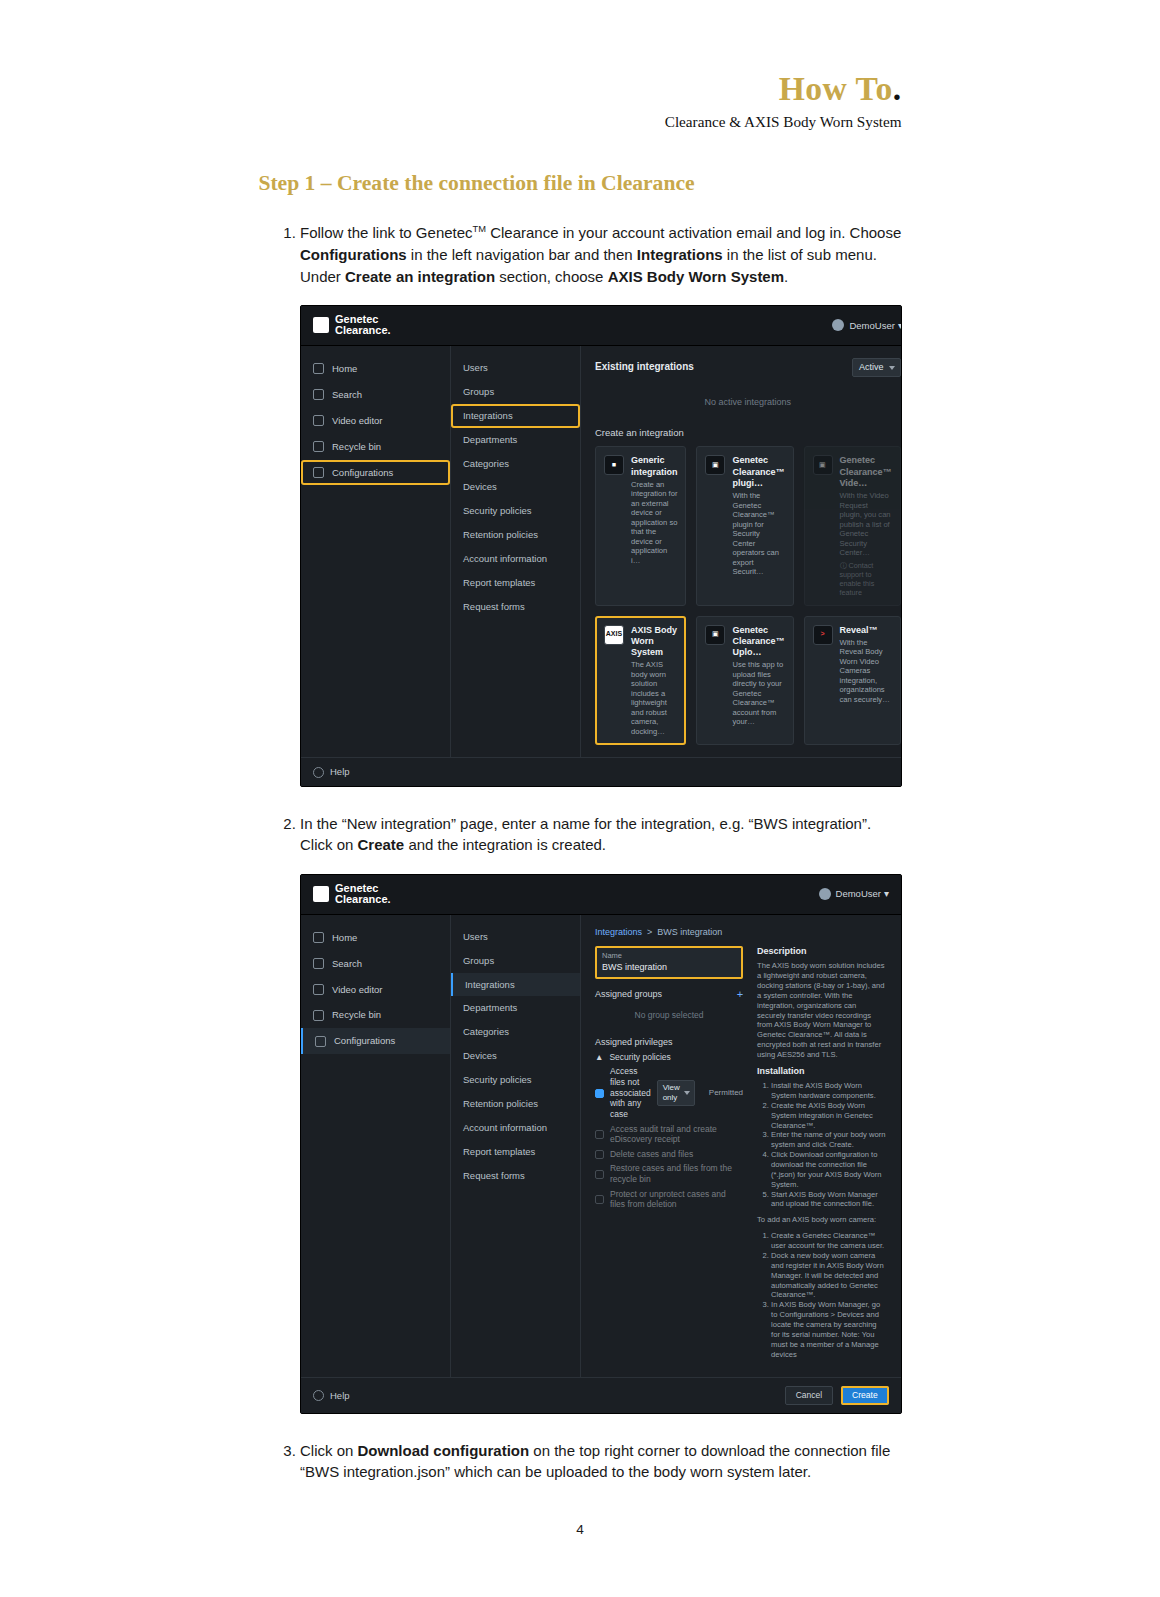How To.
Clearance & AXIS Body Worn System
Step 1 – Create the connection file in Clearance
Follow the link to GenetecTM Clearance in your account activation email and log in. Choose Configurations in the left navigation bar and then Integrations in the list of sub menu. Under Create an integration section, choose AXIS Body Worn System.
Genetec Clearance.
DemoUser ▾
Home
Search
Video editor
Recycle bin
Configurations
Users
Groups
Integrations
Departments
Categories
Devices
Security policies
Retention policies
Account information
Report templates
Request forms
Existing integrations
Active
No active integrations
Create an integration
■
Generic integration
Create an integration for an external device or application so that the device or application i…
▣
Genetec Clearance™ plugi…
With the Genetec Clearance™ plugin for Security Center operators can export Securit…
▣
Genetec Clearance™ Vide…
With the Video Request plugin, you can publish a list of Genetec Security Center…
ⓘ Contact support to enable this feature
AXIS
AXIS Body Worn System
The AXIS body worn solution includes a lightweight and robust camera, docking…
▣
Genetec Clearance™ Uplo…
Use this app to upload files directly to your Genetec Clearance™ account from your…
>
Reveal™
With the Reveal Body Worn Video Cameras integration, organizations can securely…
Help
In the “New integration” page, enter a name for the integration, e.g. “BWS integration”. Click on Create and the integration is created.
Genetec Clearance.
DemoUser ▾
Home
Search
Video editor
Recycle bin
Configurations
Users
Groups
Integrations
Departments
Categories
Devices
Security policies
Retention policies
Account information
Report templates
Request forms
Integrations > BWS integration
Name
BWS integration
Assigned groups +
No group selected
Assigned privileges
▲ Security policies
Access files not associated with any case View only Permitted
Access audit trail and create eDiscovery receipt
Delete cases and files
Restore cases and files from the recycle bin
Protect or unprotect cases and files from deletion
Description
The AXIS body worn solution includes a lightweight and robust camera, docking stations (8-bay or 1-bay), and a system controller. With the integration, organizations can securely transfer video recordings from AXIS Body Worn Manager to Genetec Clearance™. All data is encrypted both at rest and in transfer using AES256 and TLS.
Installation
Install the AXIS Body Worn System hardware components.
Create the AXIS Body Worn System integration in Genetec Clearance™.
Enter the name of your body worn system and click Create.
Click Download configuration to download the connection file (*.json) for your AXIS Body Worn System.
Start AXIS Body Worn Manager and upload the connection file.
To add an AXIS body worn camera:
Create a Genetec Clearance™ user account for the camera user.
Dock a new body worn camera and register it in AXIS Body Worn Manager. It will be detected and automatically added to Genetec Clearance™.
In AXIS Body Worn Manager, go to Configurations > Devices and locate the camera by searching for its serial number. Note: You must be a member of a Manage devices
Help
Cancel Create
Click on Download configuration on the top right corner to download the connection file “BWS integration.json” which can be uploaded to the body worn system later.
4